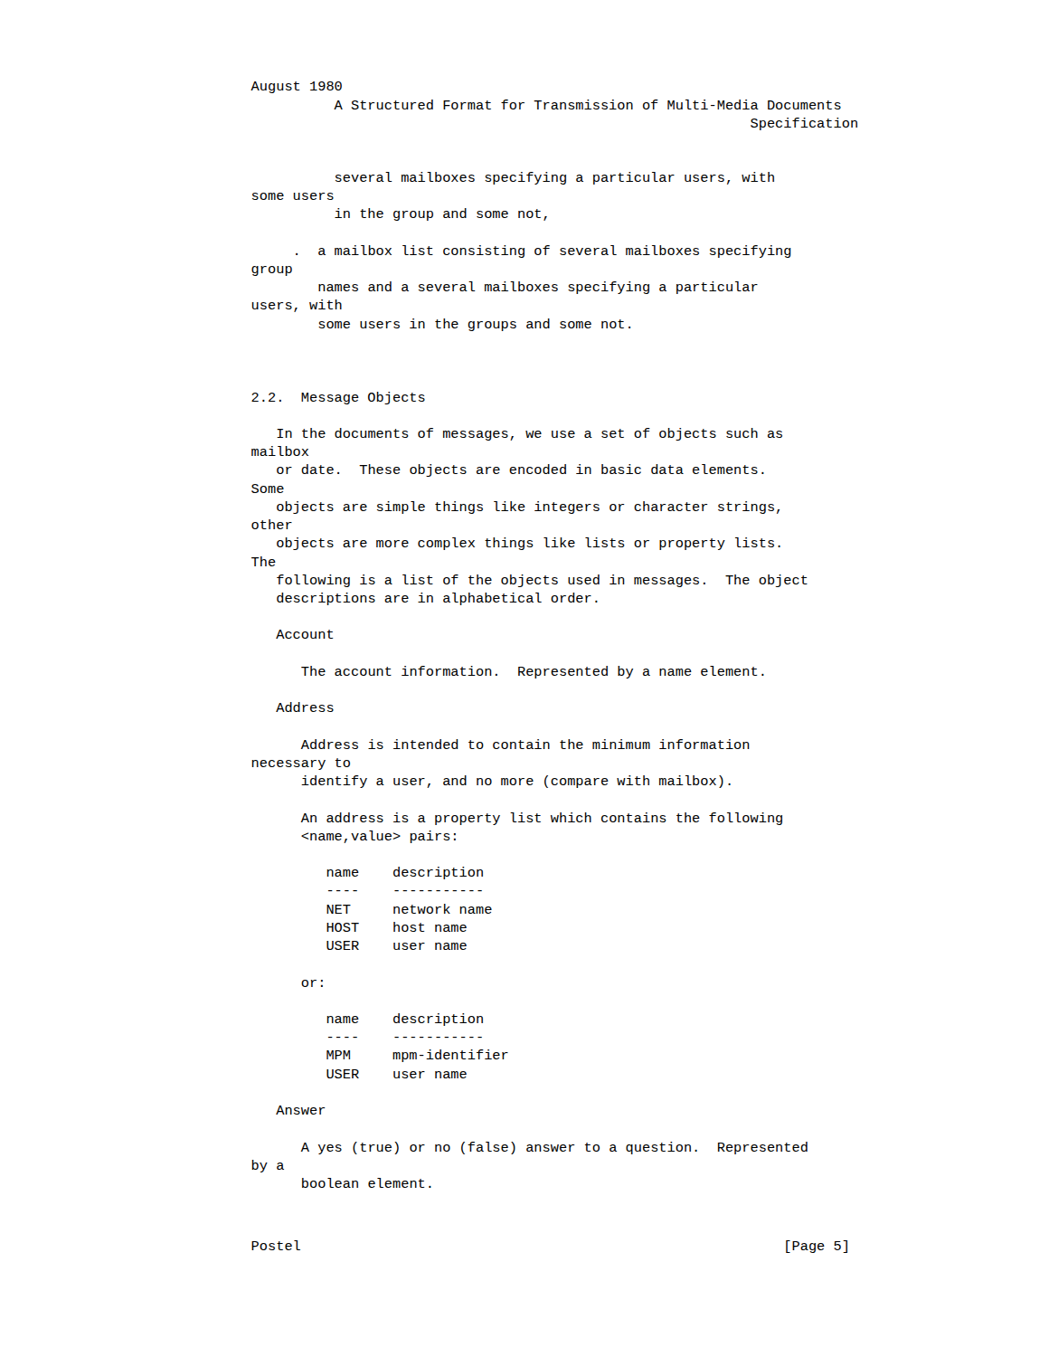August 1980 A Structured Format for Transmission of Multi-Media Documents Specification
          several mailboxes specifying a particular users, with some users
          in the group and some not,

     .  a mailbox list consisting of several mailboxes specifying group
        names and a several mailboxes specifying a particular users, with
        some users in the groups and some not.



2.2.  Message Objects

   In the documents of messages, we use a set of objects such as mailbox
   or date.  These objects are encoded in basic data elements.  Some
   objects are simple things like integers or character strings, other
   objects are more complex things like lists or property lists.  The
   following is a list of the objects used in messages.  The object
   descriptions are in alphabetical order.

   Account

      The account information.  Represented by a name element.

   Address

      Address is intended to contain the minimum information necessary to
      identify a user, and no more (compare with mailbox).

      An address is a property list which contains the following
      <name,value> pairs:

         name    description
         ----    -----------
         NET     network name
         HOST    host name
         USER    user name

      or:

         name    description
         ----    -----------
         MPM     mpm-identifier
         USER    user name

   Answer

      A yes (true) or no (false) answer to a question.  Represented by a
      boolean element.
Postel [Page 5]